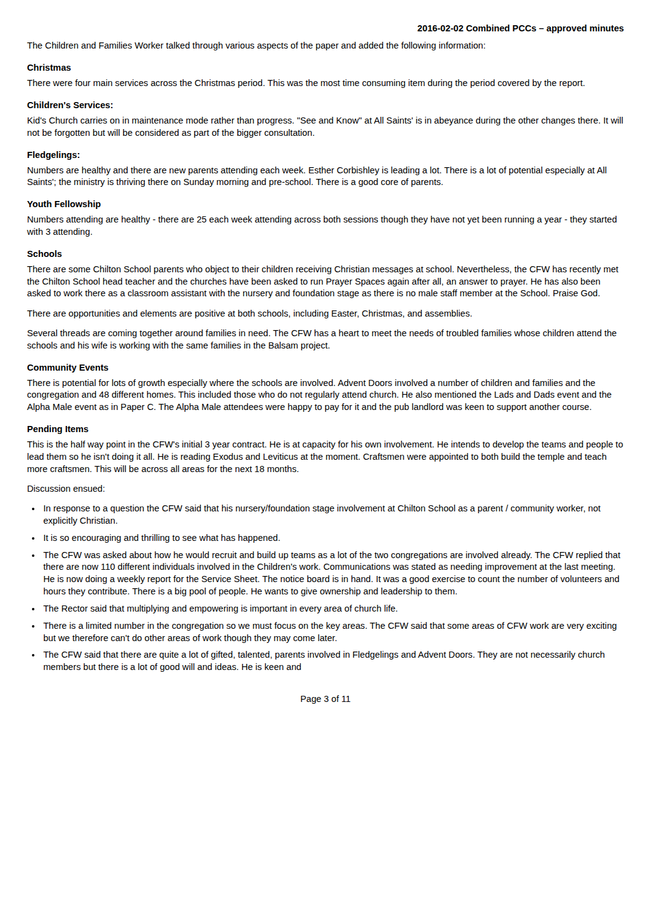2016-02-02 Combined PCCs – approved minutes
The Children and Families Worker talked through various aspects of the paper and added the following information:
Christmas
There were four main services across the Christmas period. This was the most time consuming item during the period covered by the report.
Children's Services:
Kid's Church carries on in maintenance mode rather than progress. "See and Know" at All Saints' is in abeyance during the other changes there. It will not be forgotten but will be considered as part of the bigger consultation.
Fledgelings:
Numbers are healthy and there are new parents attending each week. Esther Corbishley is leading a lot. There is a lot of potential especially at All Saints'; the ministry is thriving there on Sunday morning and pre-school. There is a good core of parents.
Youth Fellowship
Numbers attending are healthy - there are 25 each week attending across both sessions though they have not yet been running a year - they started with 3 attending.
Schools
There are some Chilton School parents who object to their children receiving Christian messages at school. Nevertheless, the CFW has recently met the Chilton School head teacher and the churches have been asked to run Prayer Spaces again after all, an answer to prayer. He has also been asked to work there as a classroom assistant with the nursery and foundation stage as there is no male staff member at the School. Praise God.
There are opportunities and elements are positive at both schools, including Easter, Christmas, and assemblies.
Several threads are coming together around families in need. The CFW has a heart to meet the needs of troubled families whose children attend the schools and his wife is working with the same families in the Balsam project.
Community Events
There is potential for lots of growth especially where the schools are involved. Advent Doors involved a number of children and families and the congregation and 48 different homes. This included those who do not regularly attend church. He also mentioned the Lads and Dads event and the Alpha Male event as in Paper C. The Alpha Male attendees were happy to pay for it and the pub landlord was keen to support another course.
Pending Items
This is the half way point in the CFW's initial 3 year contract. He is at capacity for his own involvement. He intends to develop the teams and people to lead them so he isn't doing it all. He is reading Exodus and Leviticus at the moment. Craftsmen were appointed to both build the temple and teach more craftsmen. This will be across all areas for the next 18 months.
Discussion ensued:
In response to a question the CFW said that his nursery/foundation stage involvement at Chilton School as a parent / community worker, not explicitly Christian.
It is so encouraging and thrilling to see what has happened.
The CFW was asked about how he would recruit and build up teams as a lot of the two congregations are involved already. The CFW replied that there are now 110 different individuals involved in the Children's work. Communications was stated as needing improvement at the last meeting. He is now doing a weekly report for the Service Sheet. The notice board is in hand. It was a good exercise to count the number of volunteers and hours they contribute. There is a big pool of people. He wants to give ownership and leadership to them.
The Rector said that multiplying and empowering is important in every area of church life.
There is a limited number in the congregation so we must focus on the key areas. The CFW said that some areas of CFW work are very exciting but we therefore can't do other areas of work though they may come later.
The CFW said that there are quite a lot of gifted, talented, parents involved in Fledgelings and Advent Doors. They are not necessarily church members but there is a lot of good will and ideas. He is keen and
Page 3 of 11